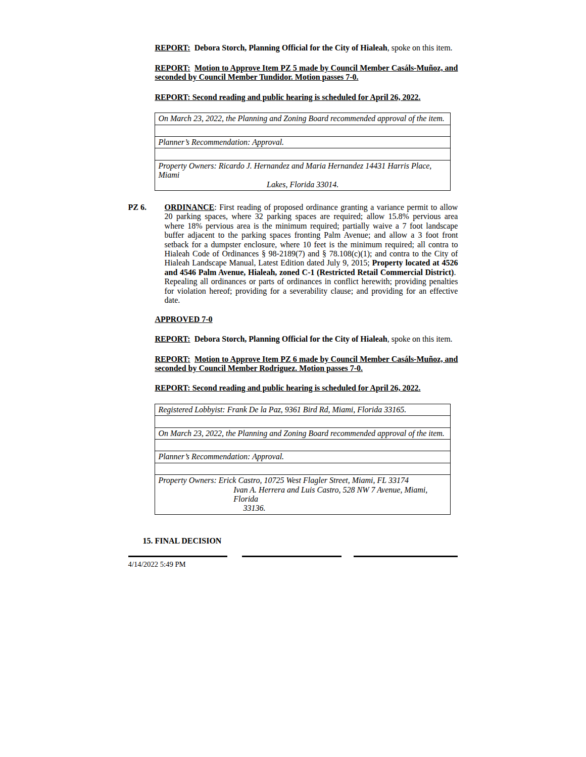REPORT: Debora Storch, Planning Official for the City of Hialeah, spoke on this item.
REPORT: Motion to Approve Item PZ 5 made by Council Member Casáls-Muñoz, and seconded by Council Member Tundidor. Motion passes 7-0.
REPORT: Second reading and public hearing is scheduled for April 26, 2022.
| On March 23, 2022, the Planning and Zoning Board recommended approval of the item. |
| Planner’s Recommendation: Approval. |
| Property Owners: Ricardo J. Hernandez and Maria Hernandez 14431 Harris Place, Miami Lakes, Florida 33014. |
PZ 6.
ORDINANCE: First reading of proposed ordinance granting a variance permit to allow 20 parking spaces, where 32 parking spaces are required; allow 15.8% pervious area where 18% pervious area is the minimum required; partially waive a 7 foot landscape buffer adjacent to the parking spaces fronting Palm Avenue; and allow a 3 foot front setback for a dumpster enclosure, where 10 feet is the minimum required; all contra to Hialeah Code of Ordinances § 98-2189(7) and § 78.108(c)(1); and contra to the City of Hialeah Landscape Manual, Latest Edition dated July 9, 2015; Property located at 4526 and 4546 Palm Avenue, Hialeah, zoned C-1 (Restricted Retail Commercial District). Repealing all ordinances or parts of ordinances in conflict herewith; providing penalties for violation hereof; providing for a severability clause; and providing for an effective date.
APPROVED 7-0
REPORT: Debora Storch, Planning Official for the City of Hialeah, spoke on this item.
REPORT: Motion to Approve Item PZ 6 made by Council Member Casáls-Muñoz, and seconded by Council Member Rodriguez. Motion passes 7-0.
REPORT: Second reading and public hearing is scheduled for April 26, 2022.
| Registered Lobbyist: Frank De la Paz, 9361 Bird Rd, Miami, Florida 33165. |
| On March 23, 2022, the Planning and Zoning Board recommended approval of the item. |
| Planner’s Recommendation: Approval. |
| Property Owners: Erick Castro, 10725 West Flagler Street, Miami, FL 33174 Ivan A. Herrera and Luis Castro, 528 NW 7 Avenue, Miami, Florida 33136. |
15. FINAL DECISION
4/14/2022 5:49 PM